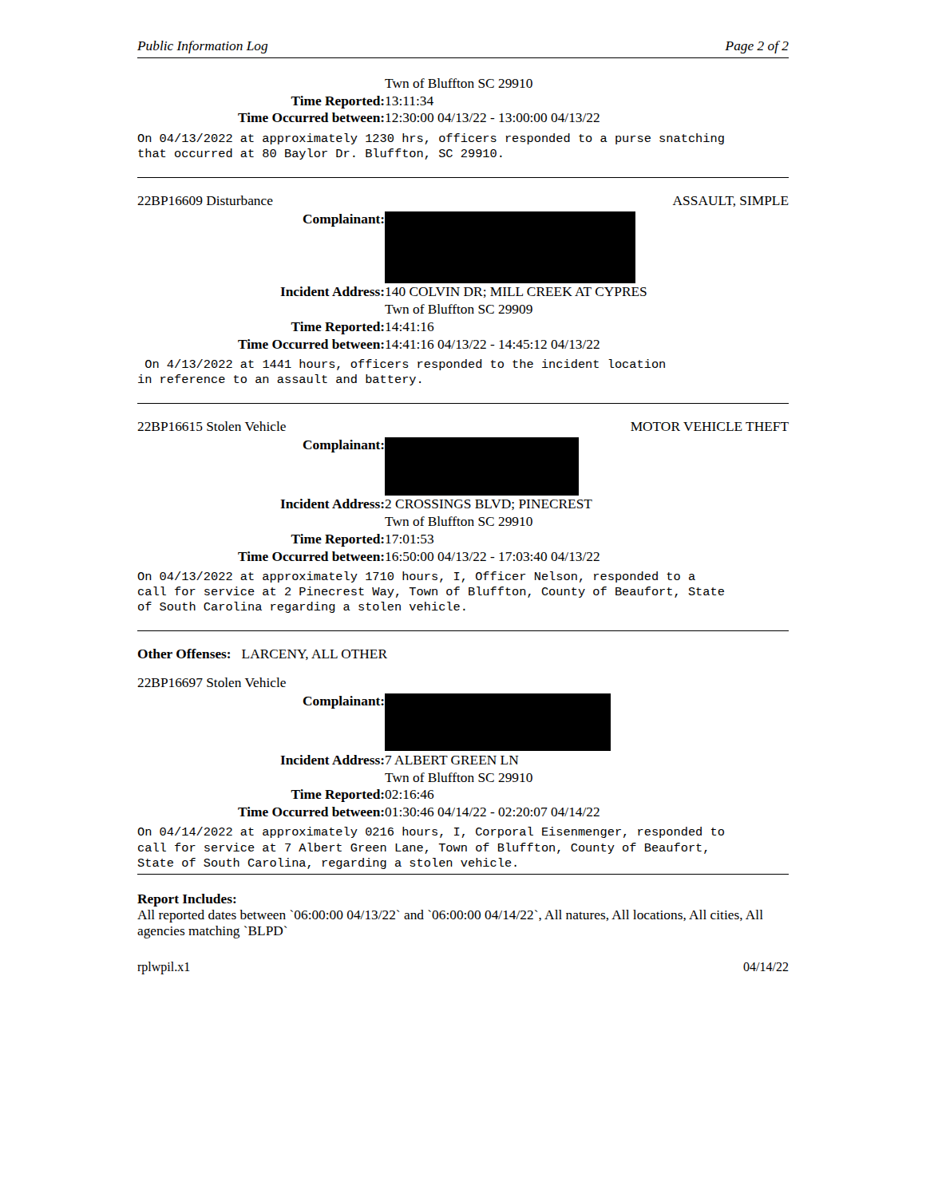Public Information Log Page 2 of 2
| | Twn of Bluffton SC 29910 |
| Time Reported: | 13:11:34 |
| Time Occurred between: | 12:30:00 04/13/22 - 13:00:00 04/13/22 |
On 04/13/2022 at approximately 1230 hrs, officers responded to a purse snatching that occurred at 80 Baylor Dr. Bluffton, SC 29910.
22BP16609 Disturbance ASSAULT, SIMPLE
| Complainant: | |
| Incident Address: | 140 COLVIN DR; MILL CREEK AT CYPRES |
| | Twn of Bluffton SC 29909 |
| Time Reported: | 14:41:16 |
| Time Occurred between: | 14:41:16 04/13/22 - 14:45:12 04/13/22 |
On 4/13/2022 at 1441 hours, officers responded to the incident location in reference to an assault and battery.
22BP16615 Stolen Vehicle MOTOR VEHICLE THEFT
| Complainant: | |
| Incident Address: | 2 CROSSINGS BLVD; PINECREST |
| | Twn of Bluffton SC 29910 |
| Time Reported: | 17:01:53 |
| Time Occurred between: | 16:50:00 04/13/22 - 17:03:40 04/13/22 |
On 04/13/2022 at approximately 1710 hours, I, Officer Nelson, responded to a call for service at 2 Pinecrest Way, Town of Bluffton, County of Beaufort, State of South Carolina regarding a stolen vehicle.
Other Offenses: LARCENY, ALL OTHER
22BP16697 Stolen Vehicle
| Complainant: | |
| Incident Address: | 7 ALBERT GREEN LN |
| | Twn of Bluffton SC 29910 |
| Time Reported: | 02:16:46 |
| Time Occurred between: | 01:30:46 04/14/22 - 02:20:07 04/14/22 |
On 04/14/2022 at approximately 0216 hours, I, Corporal Eisenmenger, responded to call for service at 7 Albert Green Lane, Town of Bluffton, County of Beaufort, State of South Carolina, regarding a stolen vehicle.
Report Includes:
All reported dates between `06:00:00 04/13/22` and `06:00:00 04/14/22`, All natures, All locations, All cities, All agencies matching `BLPD`
rplwpil.x1 04/14/22